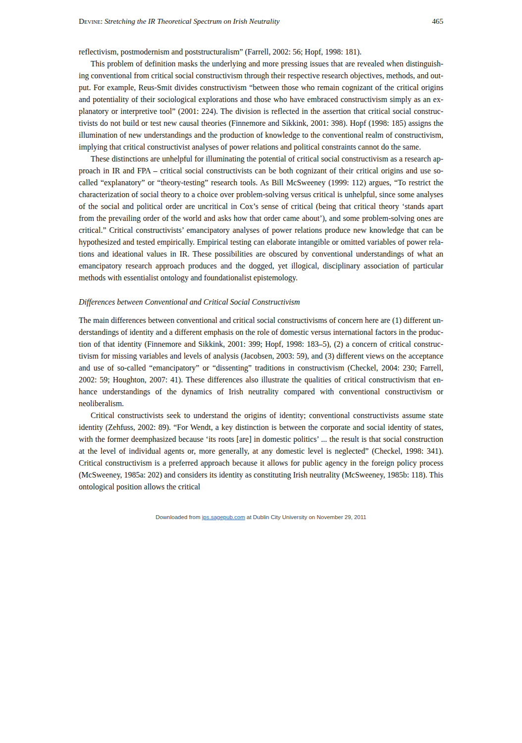Devine: Stretching the IR Theoretical Spectrum on Irish Neutrality 465
reflectivism, postmodernism and poststructuralism” (Farrell, 2002: 56; Hopf, 1998: 181).
This problem of definition masks the underlying and more pressing issues that are revealed when distinguishing conventional from critical social constructivism through their respective research objectives, methods, and output. For example, Reus-Smit divides constructivism “between those who remain cognizant of the critical origins and potentiality of their sociological explorations and those who have embraced constructivism simply as an explanatory or interpretive tool” (2001: 224). The division is reflected in the assertion that critical social constructivists do not build or test new causal theories (Finnemore and Sikkink, 2001: 398). Hopf (1998: 185) assigns the illumination of new understandings and the production of knowledge to the conventional realm of constructivism, implying that critical constructivist analyses of power relations and political constraints cannot do the same.
These distinctions are unhelpful for illuminating the potential of critical social constructivism as a research approach in IR and FPA – critical social constructivists can be both cognizant of their critical origins and use so-called “explanatory” or “theory-testing” research tools. As Bill McSweeney (1999: 112) argues, “To restrict the characterization of social theory to a choice over problem-solving versus critical is unhelpful, since some analyses of the social and political order are uncritical in Cox’s sense of critical (being that critical theory ‘stands apart from the prevailing order of the world and asks how that order came about’), and some problem-solving ones are critical.” Critical constructivists’ emancipatory analyses of power relations produce new knowledge that can be hypothesized and tested empirically. Empirical testing can elaborate intangible or omitted variables of power relations and ideational values in IR. These possibilities are obscured by conventional understandings of what an emancipatory research approach produces and the dogged, yet illogical, disciplinary association of particular methods with essentialist ontology and foundationalist epistemology.
Differences between Conventional and Critical Social Constructivism
The main differences between conventional and critical social constructivisms of concern here are (1) different understandings of identity and a different emphasis on the role of domestic versus international factors in the production of that identity (Finnemore and Sikkink, 2001: 399; Hopf, 1998: 183–5), (2) a concern of critical constructivism for missing variables and levels of analysis (Jacobsen, 2003: 59), and (3) different views on the acceptance and use of so-called “emancipatory” or “dissenting” traditions in constructivism (Checkel, 2004: 230; Farrell, 2002: 59; Houghton, 2007: 41). These differences also illustrate the qualities of critical constructivism that enhance understandings of the dynamics of Irish neutrality compared with conventional constructivism or neoliberalism.
Critical constructivists seek to understand the origins of identity; conventional constructivists assume state identity (Zehfuss, 2002: 89). “For Wendt, a key distinction is between the corporate and social identity of states, with the former deemphasized because ‘its roots [are] in domestic politics’ ... the result is that social construction at the level of individual agents or, more generally, at any domestic level is neglected” (Checkel, 1998: 341). Critical constructivism is a preferred approach because it allows for public agency in the foreign policy process (McSweeney, 1985a: 202) and considers its identity as constituting Irish neutrality (McSweeney, 1985b: 118). This ontological position allows the critical
Downloaded from ips.sagepub.com at Dublin City University on November 29, 2011